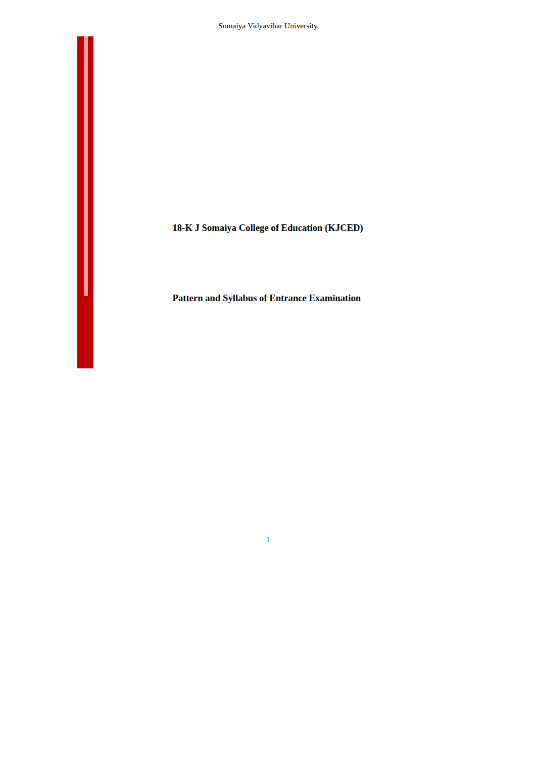Somaiya Vidyavihar University
18-K J Somaiya College of Education (KJCED)
Pattern and Syllabus of Entrance Examination
1